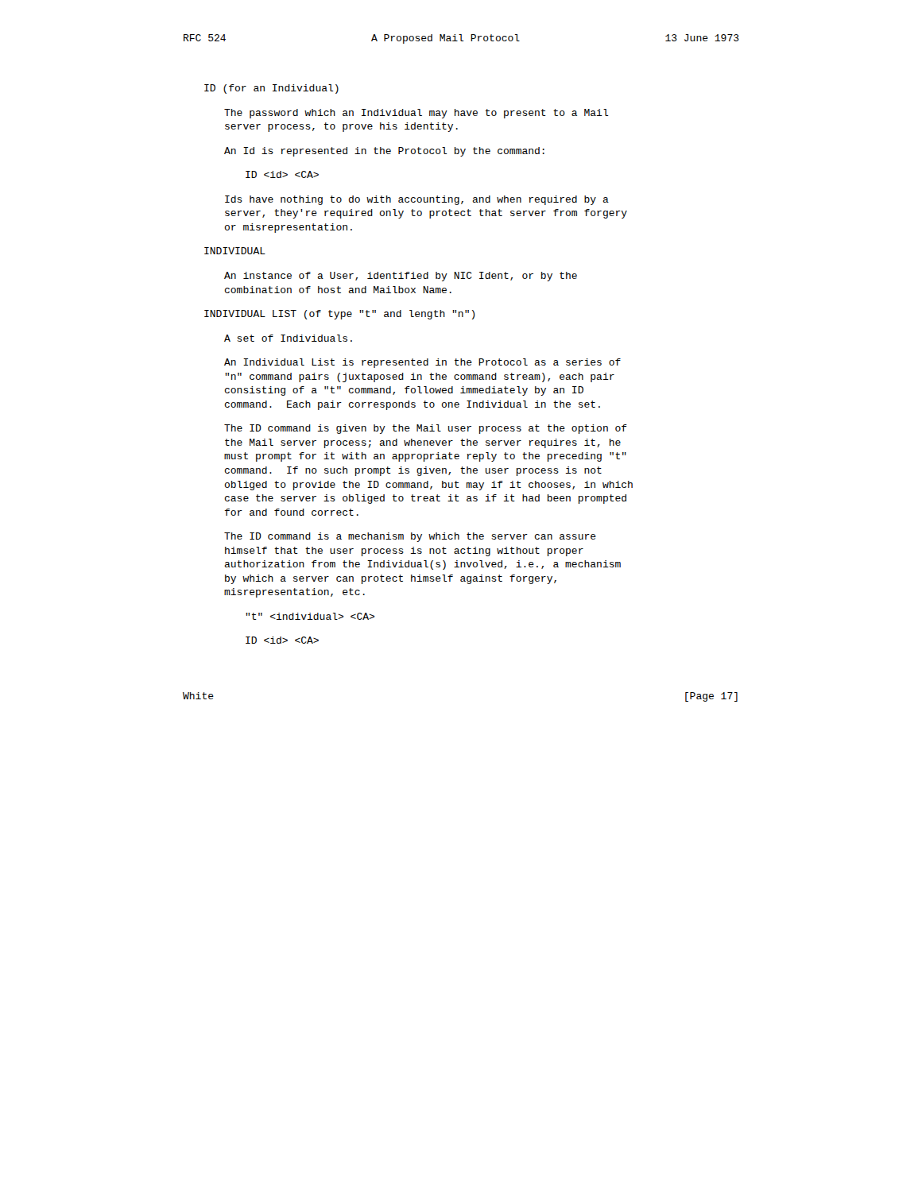RFC 524 A Proposed Mail Protocol 13 June 1973
ID (for an Individual)
The password which an Individual may have to present to a Mail
server process, to prove his identity.
An Id is represented in the Protocol by the command:
ID <id> <CA>
Ids have nothing to do with accounting, and when required by a
server, they're required only to protect that server from forgery
or misrepresentation.
INDIVIDUAL
An instance of a User, identified by NIC Ident, or by the
combination of host and Mailbox Name.
INDIVIDUAL LIST (of type "t" and length "n")
A set of Individuals.
An Individual List is represented in the Protocol as a series of
"n" command pairs (juxtaposed in the command stream), each pair
consisting of a "t" command, followed immediately by an ID
command.  Each pair corresponds to one Individual in the set.
The ID command is given by the Mail user process at the option of
the Mail server process; and whenever the server requires it, he
must prompt for it with an appropriate reply to the preceding "t"
command.  If no such prompt is given, the user process is not
obliged to provide the ID command, but may if it chooses, in which
case the server is obliged to treat it as if it had been prompted
for and found correct.
The ID command is a mechanism by which the server can assure
himself that the user process is not acting without proper
authorization from the Individual(s) involved, i.e., a mechanism
by which a server can protect himself against forgery,
misrepresentation, etc.
"t" <individual> <CA>
ID <id> <CA>
White [Page 17]